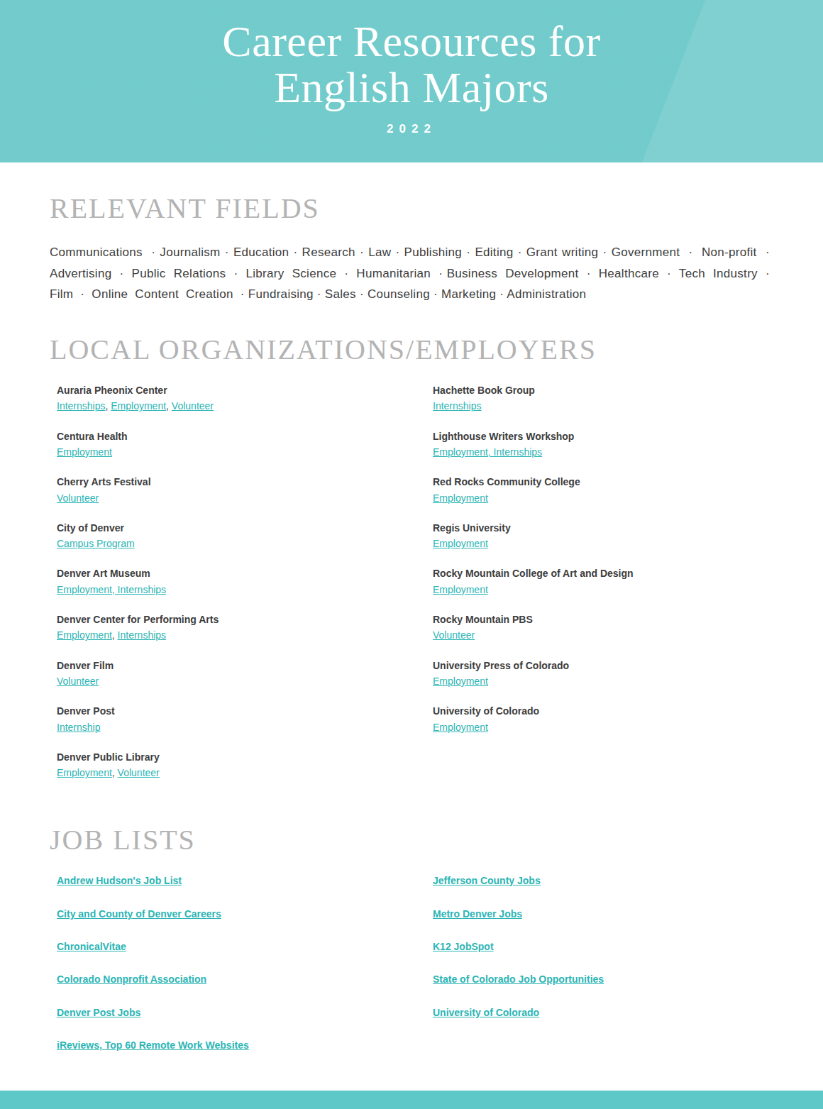Career Resources for
English Majors
2022
RELEVANT FIELDS
Communications · Journalism · Education · Research · Law · Publishing · Editing · Grant writing · Government · Non-profit · Advertising · Public Relations · Library Science · Humanitarian · Business Development · Healthcare · Tech Industry · Film · Online Content Creation · Fundraising · Sales · Counseling · Marketing · Administration
LOCAL ORGANIZATIONS/EMPLOYERS
Auraria Pheonix Center Internships, Employment, Volunteer
Centura Health Employment
Cherry Arts Festival Volunteer
City of Denver Campus Program
Denver Art Museum Employment, Internships
Denver Center for Performing Arts Employment, Internships
Denver Film Volunteer
Denver Post Internship
Denver Public Library Employment, Volunteer
Hachette Book Group Internships
Lighthouse Writers Workshop Employment, Internships
Red Rocks Community College Employment
Regis University Employment
Rocky Mountain College of Art and Design Employment
Rocky Mountain PBS Volunteer
University Press of Colorado Employment
University of Colorado Employment
JOB LISTS
Andrew Hudson's Job List
City and County of Denver Careers
ChronicalVitae
Colorado Nonprofit Association
Denver Post Jobs
iReviews, Top 60 Remote Work Websites
Jefferson County Jobs
Metro Denver Jobs
K12 JobSpot
State of Colorado Job Opportunities
University of Colorado